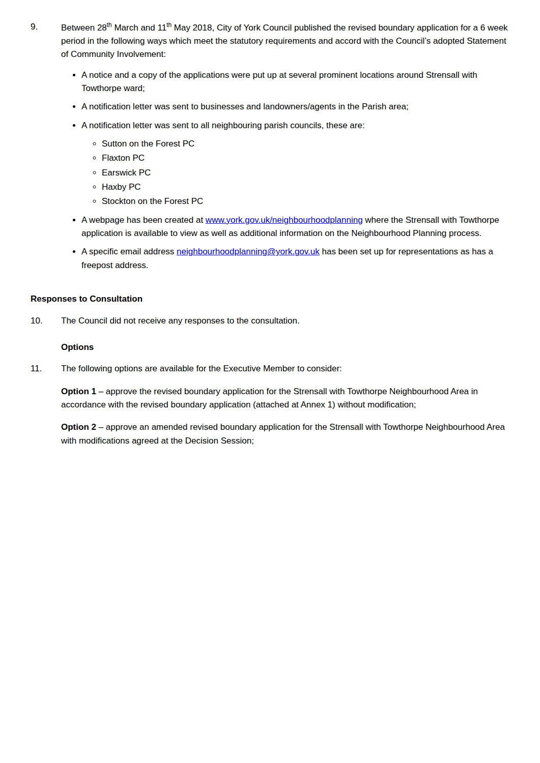9.
Between 28th March and 11th May 2018, City of York Council published the revised boundary application for a 6 week period in the following ways which meet the statutory requirements and accord with the Council’s adopted Statement of Community Involvement:
A notice and a copy of the applications were put up at several prominent locations around Strensall with Towthorpe ward;
A notification letter was sent to businesses and landowners/agents in the Parish area;
A notification letter was sent to all neighbouring parish councils, these are:
Sutton on the Forest PC
Flaxton PC
Earswick PC
Haxby PC
Stockton on the Forest PC
A webpage has been created at www.york.gov.uk/neighbourhoodplanning where the Strensall with Towthorpe application is available to view as well as additional information on the Neighbourhood Planning process.
A specific email address neighbourhoodplanning@york.gov.uk has been set up for representations as has a freepost address.
Responses to Consultation
10.
The Council did not receive any responses to the consultation.
Options
11.
The following options are available for the Executive Member to consider:
Option 1 – approve the revised boundary application for the Strensall with Towthorpe Neighbourhood Area in accordance with the revised boundary application (attached at Annex 1) without modification;
Option 2 – approve an amended revised boundary application for the Strensall with Towthorpe Neighbourhood Area with modifications agreed at the Decision Session;